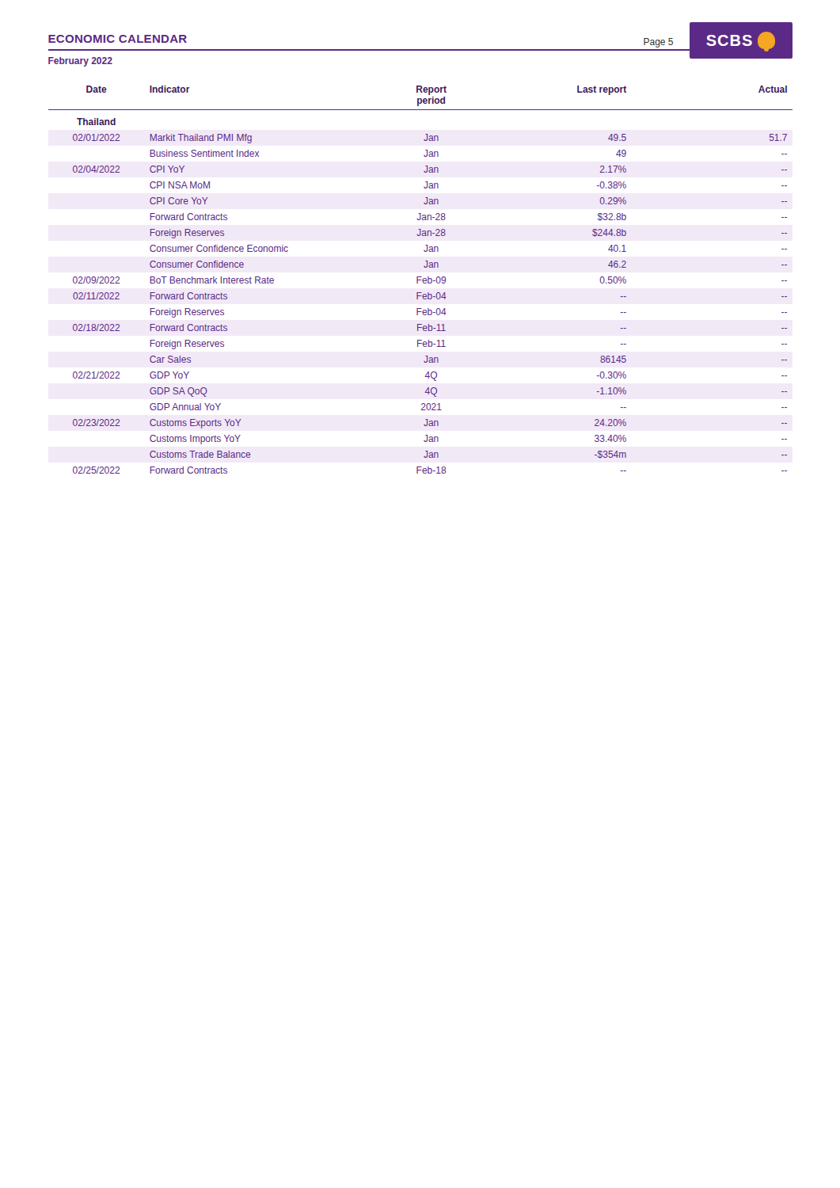ECONOMIC CALENDAR
Page 5
SCBS
February 2022
| Date | Indicator | Report period | Last report | Actual |
| --- | --- | --- | --- | --- |
| Thailand | | | | |
| 02/01/2022 | Markit Thailand PMI Mfg | Jan | 49.5 | 51.7 |
| | Business Sentiment Index | Jan | 49 | -- |
| 02/04/2022 | CPI YoY | Jan | 2.17% | -- |
| | CPI NSA MoM | Jan | -0.38% | -- |
| | CPI Core YoY | Jan | 0.29% | -- |
| | Forward Contracts | Jan-28 | $32.8b | -- |
| | Foreign Reserves | Jan-28 | $244.8b | -- |
| | Consumer Confidence Economic | Jan | 40.1 | -- |
| | Consumer Confidence | Jan | 46.2 | -- |
| 02/09/2022 | BoT Benchmark Interest Rate | Feb-09 | 0.50% | -- |
| 02/11/2022 | Forward Contracts | Feb-04 | -- | -- |
| | Foreign Reserves | Feb-04 | -- | -- |
| 02/18/2022 | Forward Contracts | Feb-11 | -- | -- |
| | Foreign Reserves | Feb-11 | -- | -- |
| | Car Sales | Jan | 86145 | -- |
| 02/21/2022 | GDP YoY | 4Q | -0.30% | -- |
| | GDP SA QoQ | 4Q | -1.10% | -- |
| | GDP Annual YoY | 2021 | -- | -- |
| 02/23/2022 | Customs Exports YoY | Jan | 24.20% | -- |
| | Customs Imports YoY | Jan | 33.40% | -- |
| | Customs Trade Balance | Jan | -$354m | -- |
| 02/25/2022 | Forward Contracts | Feb-18 | -- | -- |